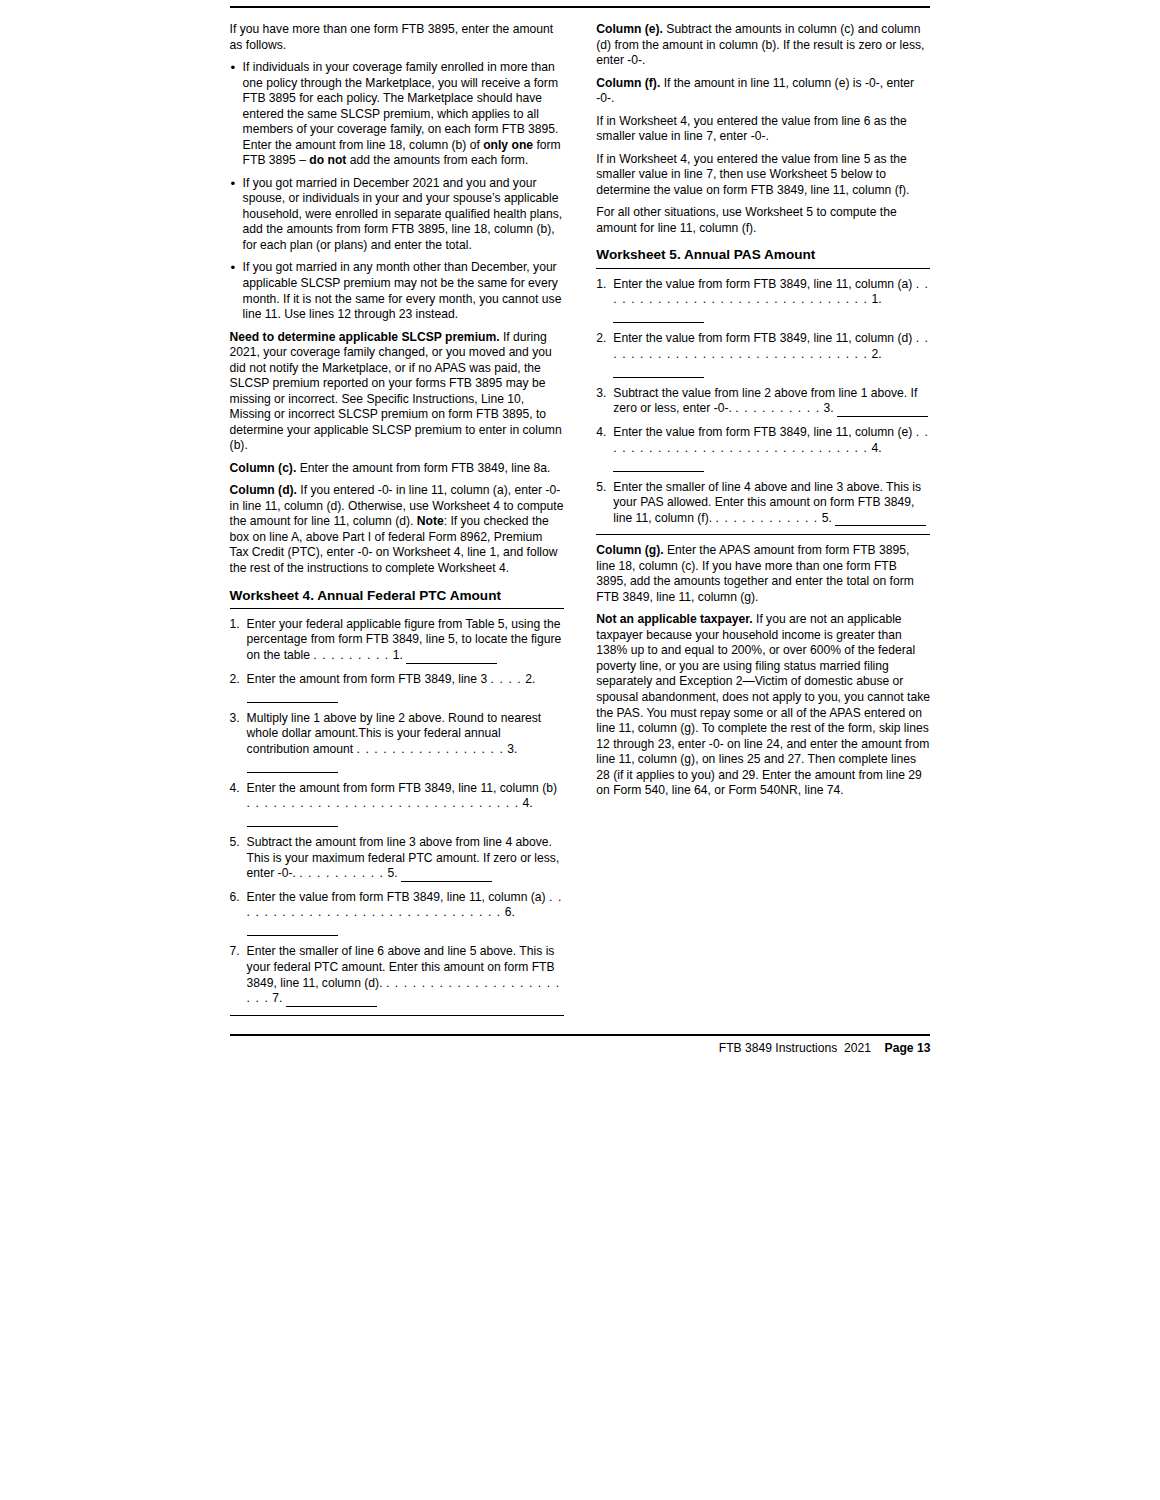If you have more than one form FTB 3895, enter the amount as follows.
If individuals in your coverage family enrolled in more than one policy through the Marketplace, you will receive a form FTB 3895 for each policy. The Marketplace should have entered the same SLCSP premium, which applies to all members of your coverage family, on each form FTB 3895. Enter the amount from line 18, column (b) of only one form FTB 3895 – do not add the amounts from each form.
If you got married in December 2021 and you and your spouse, or individuals in your and your spouse’s applicable household, were enrolled in separate qualified health plans, add the amounts from form FTB 3895, line 18, column (b), for each plan (or plans) and enter the total.
If you got married in any month other than December, your applicable SLCSP premium may not be the same for every month. If it is not the same for every month, you cannot use line 11. Use lines 12 through 23 instead.
Need to determine applicable SLCSP premium. If during 2021, your coverage family changed, or you moved and you did not notify the Marketplace, or if no APAS was paid, the SLCSP premium reported on your forms FTB 3895 may be missing or incorrect. See Specific Instructions, Line 10, Missing or incorrect SLCSP premium on form FTB 3895, to determine your applicable SLCSP premium to enter in column (b).
Column (c). Enter the amount from form FTB 3849, line 8a.
Column (d). If you entered -0- in line 11, column (a), enter -0- in line 11, column (d). Otherwise, use Worksheet 4 to compute the amount for line 11, column (d). Note: If you checked the box on line A, above Part I of federal Form 8962, Premium Tax Credit (PTC), enter -0- on Worksheet 4, line 1, and follow the rest of the instructions to complete Worksheet 4.
Worksheet 4. Annual Federal PTC Amount
Enter your federal applicable figure from Table 5, using the percentage from form FTB 3849, line 5, to locate the figure on the table . . . . . . . . . 1.
Enter the amount from form FTB 3849, line 3 . . . . 2.
Multiply line 1 above by line 2 above. Round to nearest whole dollar amount.This is your federal annual contribution amount . . . . . . . . . . . . . . . . . 3.
Enter the amount from form FTB 3849, line 11, column (b) . . . . . . . . . . . . . . . . . . . . . . . . . . . . . . . 4.
Subtract the amount from line 3 above from line 4 above. This is your maximum federal PTC amount. If zero or less, enter -0-. . . . . . . . . . . 5.
Enter the value from form FTB 3849, line 11, column (a) . . . . . . . . . . . . . . . . . . . . . . . . . . . . . . . 6.
Enter the smaller of line 6 above and line 5 above. This is your federal PTC amount. Enter this amount on form FTB 3849, line 11, column (d). . . . . . . . . . . . . . . . . . . . . . . . 7.
Column (e). Subtract the amounts in column (c) and column (d) from the amount in column (b). If the result is zero or less, enter -0-.
Column (f). If the amount in line 11, column (e) is -0-, enter -0-.
If in Worksheet 4, you entered the value from line 6 as the smaller value in line 7, enter -0-.
If in Worksheet 4, you entered the value from line 5 as the smaller value in line 7, then use Worksheet 5 below to determine the value on form FTB 3849, line 11, column (f).
For all other situations, use Worksheet 5 to compute the amount for line 11, column (f).
Worksheet 5. Annual PAS Amount
Enter the value from form FTB 3849, line 11, column (a) . . . . . . . . . . . . . . . . . . . . . . . . . . . . . . . 1.
Enter the value from form FTB 3849, line 11, column (d) . . . . . . . . . . . . . . . . . . . . . . . . . . . . . . . 2.
Subtract the value from line 2 above from line 1 above. If zero or less, enter -0-. . . . . . . . . . . 3.
Enter the value from form FTB 3849, line 11, column (e) . . . . . . . . . . . . . . . . . . . . . . . . . . . . . . . 4.
Enter the smaller of line 4 above and line 3 above. This is your PAS allowed. Enter this amount on form FTB 3849, line 11, column (f). . . . . . . . . . . . . 5.
Column (g). Enter the APAS amount from form FTB 3895, line 18, column (c). If you have more than one form FTB 3895, add the amounts together and enter the total on form FTB 3849, line 11, column (g).
Not an applicable taxpayer. If you are not an applicable taxpayer because your household income is greater than 138% up to and equal to 200%, or over 600% of the federal poverty line, or you are using filing status married filing separately and Exception 2—Victim of domestic abuse or spousal abandonment, does not apply to you, you cannot take the PAS. You must repay some or all of the APAS entered on line 11, column (g). To complete the rest of the form, skip lines 12 through 23, enter -0- on line 24, and enter the amount from line 11, column (g), on lines 25 and 27. Then complete lines 28 (if it applies to you) and 29. Enter the amount from line 29 on Form 540, line 64, or Form 540NR, line 74.
FTB 3849 Instructions 2021 Page 13